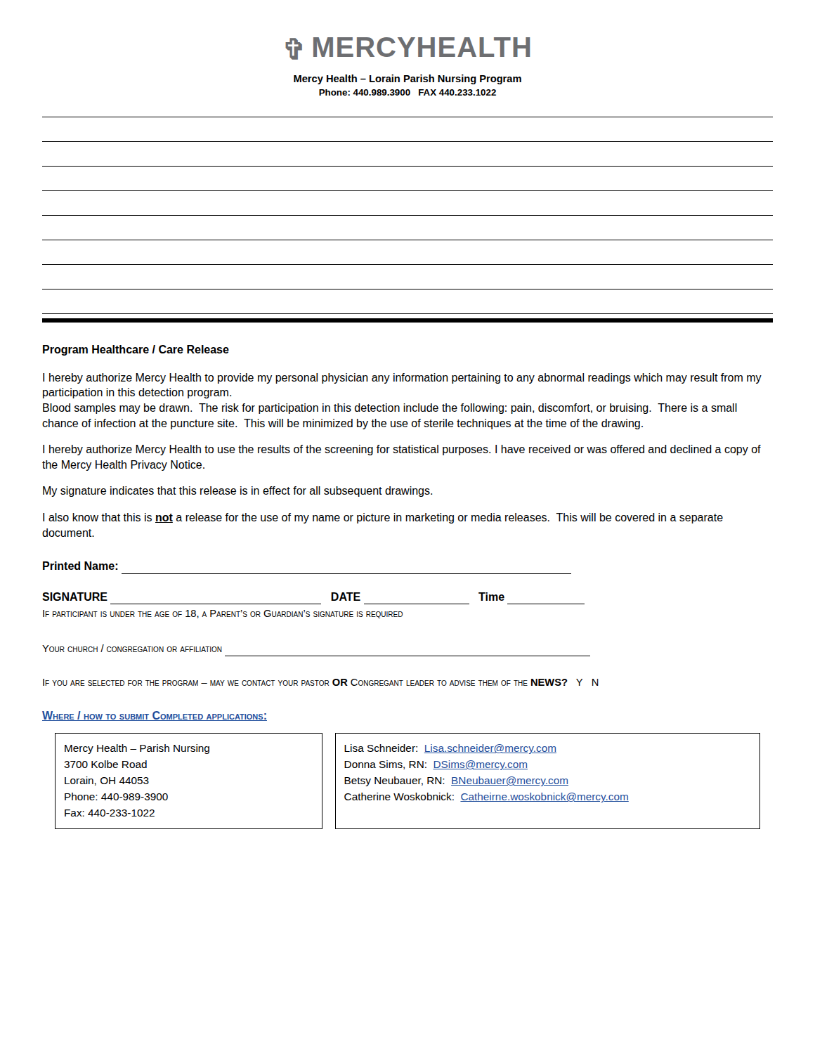✞MERCYHEALTH
Mercy Health – Lorain Parish Nursing Program
Phone: 440.989.3900 FAX 440.233.1022
Program Healthcare / Care Release
I hereby authorize Mercy Health to provide my personal physician any information pertaining to any abnormal readings which may result from my participation in this detection program.
Blood samples may be drawn. The risk for participation in this detection include the following: pain, discomfort, or bruising. There is a small chance of infection at the puncture site. This will be minimized by the use of sterile techniques at the time of the drawing.
I hereby authorize Mercy Health to use the results of the screening for statistical purposes. I have received or was offered and declined a copy of the Mercy Health Privacy Notice.
My signature indicates that this release is in effect for all subsequent drawings.
I also know that this is not a release for the use of my name or picture in marketing or media releases. This will be covered in a separate document.
Printed Name:
SIGNATURE DATE Time
If participant is under the age of 18, a Parent’s or Guardian’s signature is required
Your church / congregation or affiliation
If you are selected for the program – may we contact your pastor OR Congregant leader to advise them of the NEWS? Y N
Where / how to submit Completed applications:
Mercy Health – Parish Nursing
3700 Kolbe Road
Lorain, OH 44053
Phone: 440-989-3900
Fax: 440-233-1022
Lisa Schneider: Lisa.schneider@mercy.com
Donna Sims, RN: DSims@mercy.com
Betsy Neubauer, RN: BNeubauer@mercy.com
Catherine Woskobnick: Catheirne.woskobnick@mercy.com